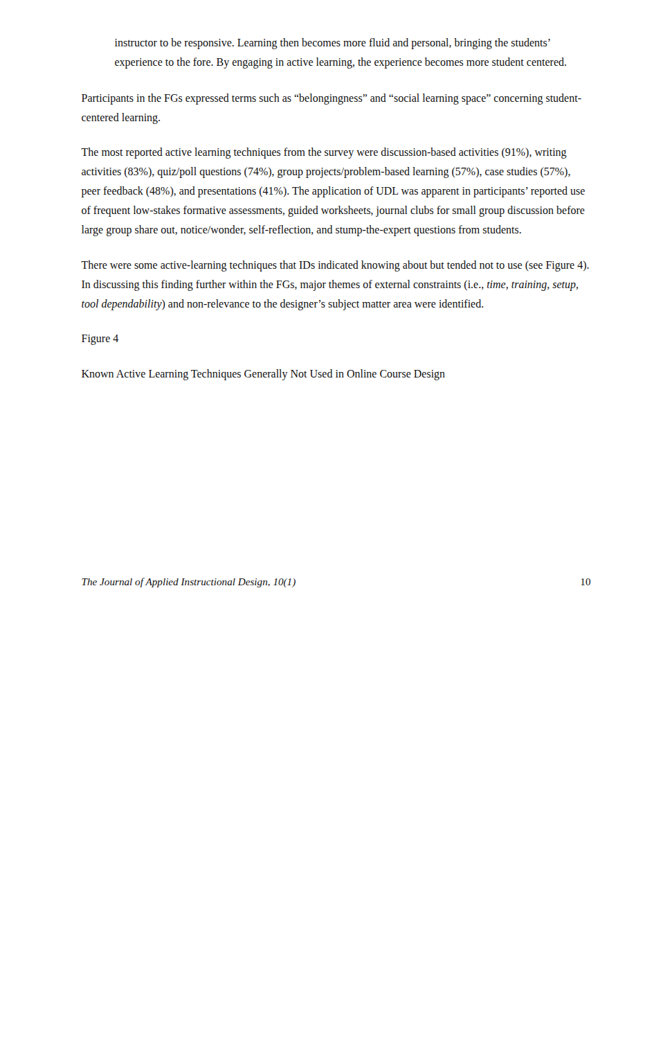instructor to be responsive. Learning then becomes more fluid and personal, bringing the students’ experience to the fore. By engaging in active learning, the experience becomes more student centered.
Participants in the FGs expressed terms such as “belongingness” and “social learning space” concerning student-centered learning.
The most reported active learning techniques from the survey were discussion-based activities (91%), writing activities (83%), quiz/poll questions (74%), group projects/problem-based learning (57%), case studies (57%), peer feedback (48%), and presentations (41%). The application of UDL was apparent in participants’ reported use of frequent low-stakes formative assessments, guided worksheets, journal clubs for small group discussion before large group share out, notice/wonder, self-reflection, and stump-the-expert questions from students.
There were some active-learning techniques that IDs indicated knowing about but tended not to use (see Figure 4). In discussing this finding further within the FGs, major themes of external constraints (i.e., time, training, setup, tool dependability) and non-relevance to the designer’s subject matter area were identified.
Figure 4
Known Active Learning Techniques Generally Not Used in Online Course Design
The Journal of Applied Instructional Design, 10(1) 10